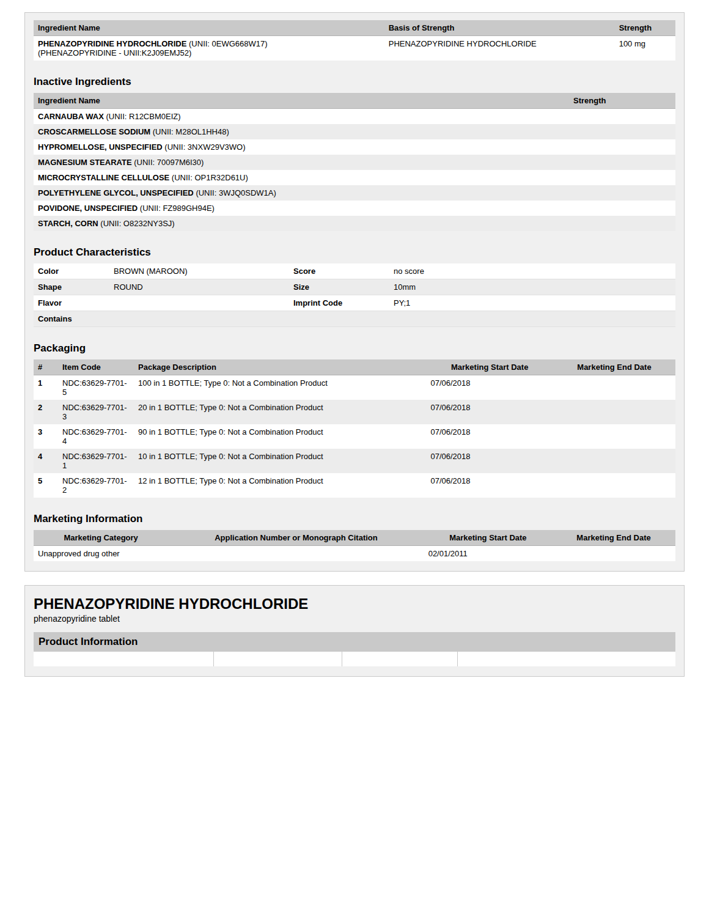| Ingredient Name | Basis of Strength | Strength |
| --- | --- | --- |
| PHENAZOPYRIDINE HYDROCHLORIDE (UNII: 0EWG668W17) (PHENAZOPYRIDINE - UNII:K2J09EMJ52) | PHENAZOPYRIDINE HYDROCHLORIDE | 100 mg |
Inactive Ingredients
| Ingredient Name | Strength |
| --- | --- |
| CARNAUBA WAX (UNII: R12CBM0EIZ) | |
| CROSCARMELLOSE SODIUM (UNII: M28OL1HH48) | |
| HYPROMELLOSE, UNSPECIFIED (UNII: 3NXW29V3WO) | |
| MAGNESIUM STEARATE (UNII: 70097M6I30) | |
| MICROCRYSTALLINE CELLULOSE (UNII: OP1R32D61U) | |
| POLYETHYLENE GLYCOL, UNSPECIFIED (UNII: 3WJQ0SDW1A) | |
| POVIDONE, UNSPECIFIED (UNII: FZ989GH94E) | |
| STARCH, CORN (UNII: O8232NY3SJ) | |
Product Characteristics
| Color | BROWN (MAROON) | Score | no score |
| Shape | ROUND | Size | 10mm |
| Flavor | | Imprint Code | PY;1 |
| Contains | | | |
Packaging
| # | Item Code | Package Description | Marketing Start Date | Marketing End Date |
| --- | --- | --- | --- | --- |
| 1 | NDC:63629-7701-5 | 100 in 1 BOTTLE; Type 0: Not a Combination Product | 07/06/2018 | |
| 2 | NDC:63629-7701-3 | 20 in 1 BOTTLE; Type 0: Not a Combination Product | 07/06/2018 | |
| 3 | NDC:63629-7701-4 | 90 in 1 BOTTLE; Type 0: Not a Combination Product | 07/06/2018 | |
| 4 | NDC:63629-7701-1 | 10 in 1 BOTTLE; Type 0: Not a Combination Product | 07/06/2018 | |
| 5 | NDC:63629-7701-2 | 12 in 1 BOTTLE; Type 0: Not a Combination Product | 07/06/2018 | |
Marketing Information
| Marketing Category | Application Number or Monograph Citation | Marketing Start Date | Marketing End Date |
| --- | --- | --- | --- |
| Unapproved drug other | | 02/01/2011 | |
PHENAZOPYRIDINE HYDROCHLORIDE
phenazopyridine tablet
Product Information